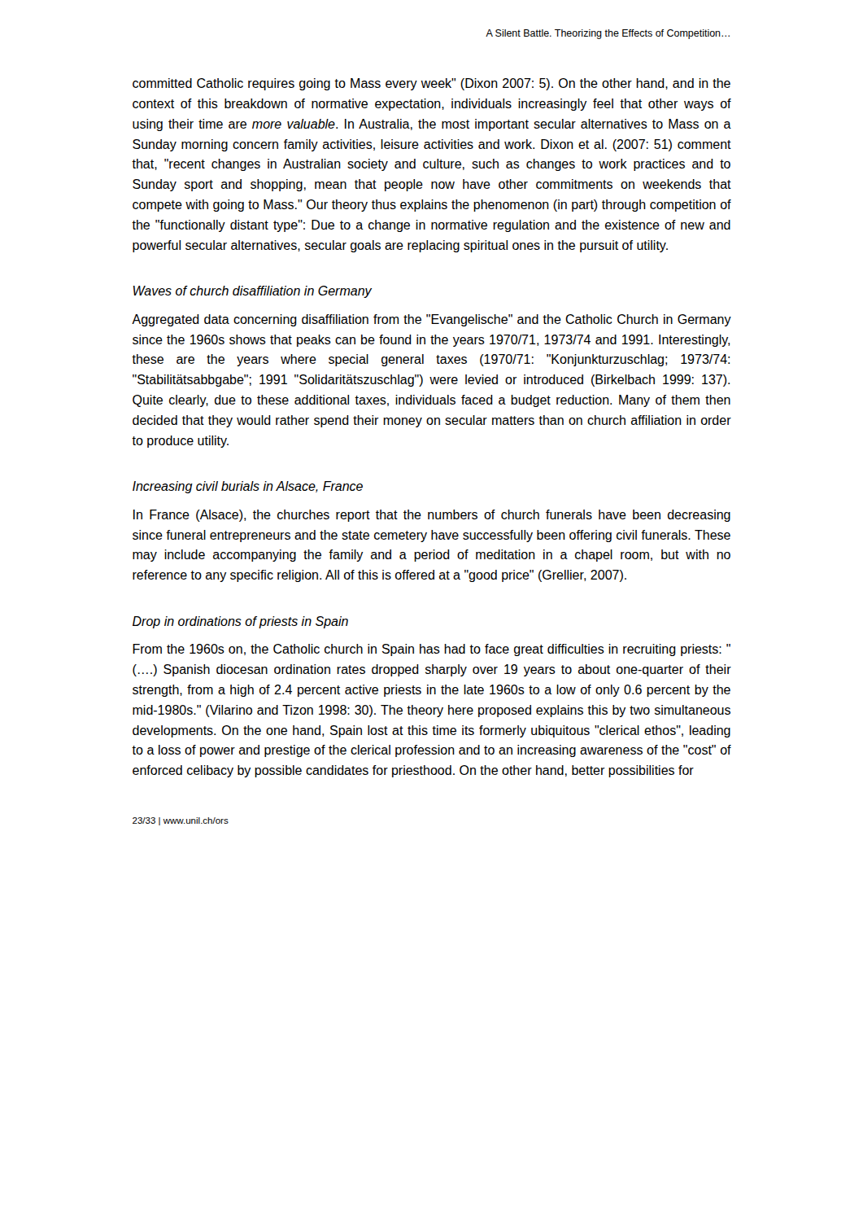A Silent Battle. Theorizing the Effects of Competition…
committed Catholic requires going to Mass every week" (Dixon 2007: 5). On the other hand, and in the context of this breakdown of normative expectation, individuals increasingly feel that other ways of using their time are more valuable. In Australia, the most important secular alternatives to Mass on a Sunday morning concern family activities, leisure activities and work. Dixon et al. (2007: 51) comment that, "recent changes in Australian society and culture, such as changes to work practices and to Sunday sport and shopping, mean that people now have other commitments on weekends that compete with going to Mass." Our theory thus explains the phenomenon (in part) through competition of the "functionally distant type": Due to a change in normative regulation and the existence of new and powerful secular alternatives, secular goals are replacing spiritual ones in the pursuit of utility.
Waves of church disaffiliation in Germany
Aggregated data concerning disaffiliation from the "Evangelische" and the Catholic Church in Germany since the 1960s shows that peaks can be found in the years 1970/71, 1973/74 and 1991. Interestingly, these are the years where special general taxes (1970/71: "Konjunkturzuschlag; 1973/74: "Stabilitätsabbgabe"; 1991 "Solidaritätszuschlag") were levied or introduced (Birkelbach 1999: 137). Quite clearly, due to these additional taxes, individuals faced a budget reduction. Many of them then decided that they would rather spend their money on secular matters than on church affiliation in order to produce utility.
Increasing civil burials in Alsace, France
In France (Alsace), the churches report that the numbers of church funerals have been decreasing since funeral entrepreneurs and the state cemetery have successfully been offering civil funerals. These may include accompanying the family and a period of meditation in a chapel room, but with no reference to any specific religion. All of this is offered at a "good price" (Grellier, 2007).
Drop in ordinations of priests in Spain
From the 1960s on, the Catholic church in Spain has had to face great difficulties in recruiting priests: " (….) Spanish diocesan ordination rates dropped sharply over 19 years to about one-quarter of their strength, from a high of 2.4 percent active priests in the late 1960s to a low of only 0.6 percent by the mid-1980s." (Vilarino and Tizon 1998: 30). The theory here proposed explains this by two simultaneous developments. On the one hand, Spain lost at this time its formerly ubiquitous "clerical ethos", leading to a loss of power and prestige of the clerical profession and to an increasing awareness of the "cost" of enforced celibacy by possible candidates for priesthood. On the other hand, better possibilities for
23/33 | www.unil.ch/ors